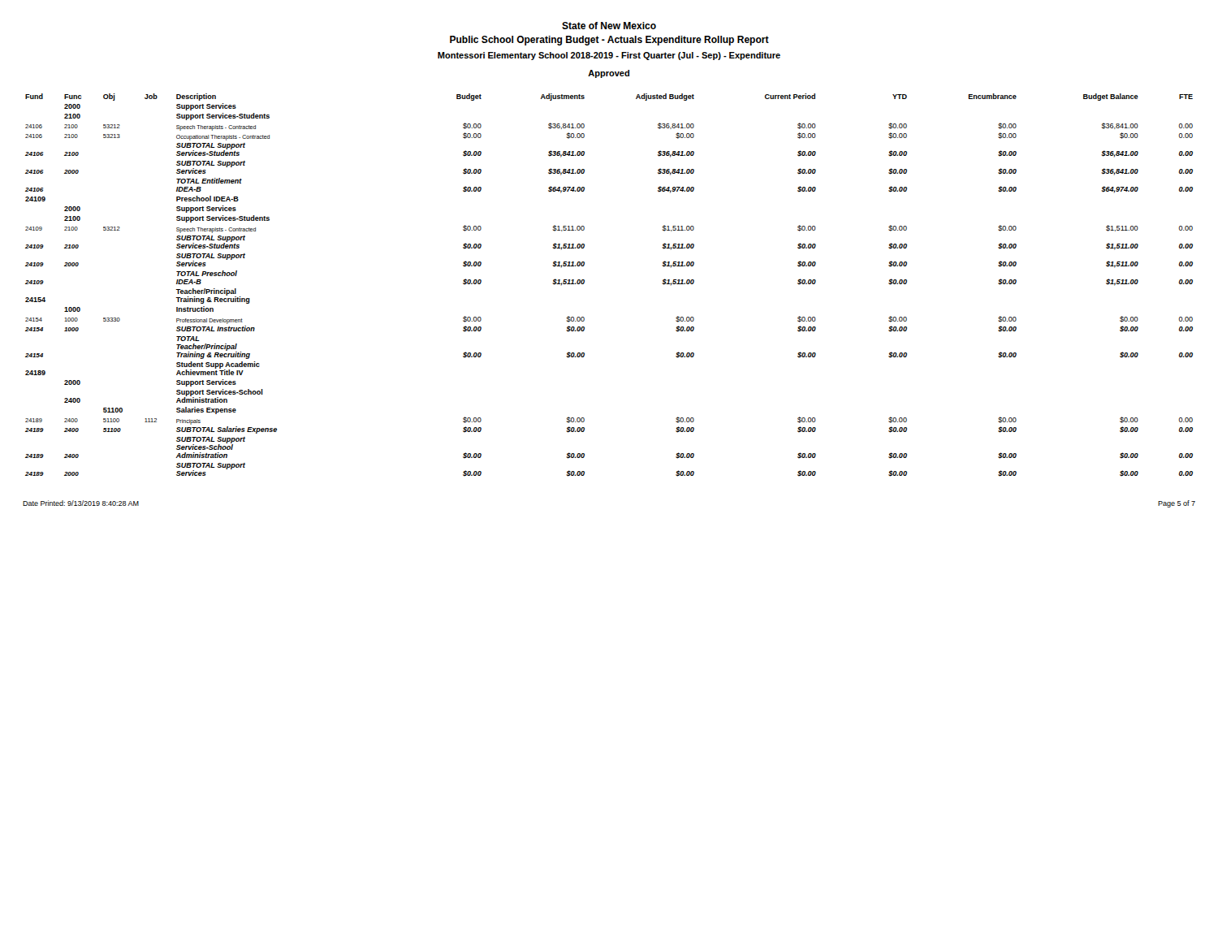State of New Mexico
Public School Operating Budget - Actuals Expenditure Rollup Report
Montessori Elementary School 2018-2019 - First Quarter (Jul - Sep) - Expenditure
Approved
| Fund | Func | Obj | Job | Description | Budget | Adjustments | Adjusted Budget | Current Period | YTD | Encumbrance | Budget Balance | FTE |
| --- | --- | --- | --- | --- | --- | --- | --- | --- | --- | --- | --- | --- |
| | 2000 | | | Support Services | | | | | | | | |
| | 2100 | | | Support Services-Students | | | | | | | | |
| 24106 | 2100 | 53212 | | Speech Therapists - Contracted | $0.00 | $36,841.00 | $36,841.00 | $0.00 | $0.00 | $0.00 | $36,841.00 | 0.00 |
| 24106 | 2100 | 53213 | | Occupational Therapists - Contracted | $0.00 | $0.00 | $0.00 | $0.00 | $0.00 | $0.00 | $0.00 | 0.00 |
| 24106 | 2100 | | | SUBTOTAL Support Services-Students | $0.00 | $36,841.00 | $36,841.00 | $0.00 | $0.00 | $0.00 | $36,841.00 | 0.00 |
| 24106 | 2000 | | | SUBTOTAL Support Services | $0.00 | $36,841.00 | $36,841.00 | $0.00 | $0.00 | $0.00 | $36,841.00 | 0.00 |
| 24106 | | | | TOTAL Entitlement IDEA-B | $0.00 | $64,974.00 | $64,974.00 | $0.00 | $0.00 | $0.00 | $64,974.00 | 0.00 |
| 24109 | | | | Preschool IDEA-B | | | | | | | | |
| | 2000 | | | Support Services | | | | | | | | |
| | 2100 | | | Support Services-Students | | | | | | | | |
| 24109 | 2100 | 53212 | | Speech Therapists - Contracted | $0.00 | $1,511.00 | $1,511.00 | $0.00 | $0.00 | $0.00 | $1,511.00 | 0.00 |
| 24109 | 2100 | | | SUBTOTAL Support Services-Students | $0.00 | $1,511.00 | $1,511.00 | $0.00 | $0.00 | $0.00 | $1,511.00 | 0.00 |
| 24109 | 2000 | | | SUBTOTAL Support Services | $0.00 | $1,511.00 | $1,511.00 | $0.00 | $0.00 | $0.00 | $1,511.00 | 0.00 |
| 24109 | | | | TOTAL Preschool IDEA-B | $0.00 | $1,511.00 | $1,511.00 | $0.00 | $0.00 | $0.00 | $1,511.00 | 0.00 |
| 24154 | | | | Teacher/Principal Training & Recruiting | | | | | | | | |
| | 1000 | | | Instruction | | | | | | | | |
| 24154 | 1000 | 53330 | | Professional Development | $0.00 | $0.00 | $0.00 | $0.00 | $0.00 | $0.00 | $0.00 | 0.00 |
| 24154 | 1000 | | | SUBTOTAL Instruction | $0.00 | $0.00 | $0.00 | $0.00 | $0.00 | $0.00 | $0.00 | 0.00 |
| 24154 | | | | TOTAL Teacher/Principal Training & Recruiting | $0.00 | $0.00 | $0.00 | $0.00 | $0.00 | $0.00 | $0.00 | 0.00 |
| 24189 | | | | Student Supp Academic Achievment Title IV | | | | | | | | |
| | 2000 | | | Support Services | | | | | | | | |
| | 2400 | | | Support Services-School Administration | | | | | | | | |
| | | 51100 | | Salaries Expense | | | | | | | | |
| 24189 | 2400 | 51100 | 1112 | Principals | $0.00 | $0.00 | $0.00 | $0.00 | $0.00 | $0.00 | $0.00 | 0.00 |
| 24189 | 2400 | 51100 | | SUBTOTAL Salaries Expense | $0.00 | $0.00 | $0.00 | $0.00 | $0.00 | $0.00 | $0.00 | 0.00 |
| 24189 | 2400 | | | SUBTOTAL Support Services-School Administration | $0.00 | $0.00 | $0.00 | $0.00 | $0.00 | $0.00 | $0.00 | 0.00 |
| 24189 | 2000 | | | SUBTOTAL Support Services | $0.00 | $0.00 | $0.00 | $0.00 | $0.00 | $0.00 | $0.00 | 0.00 |
Date Printed: 9/13/2019 8:40:28 AM
Page 5 of 7